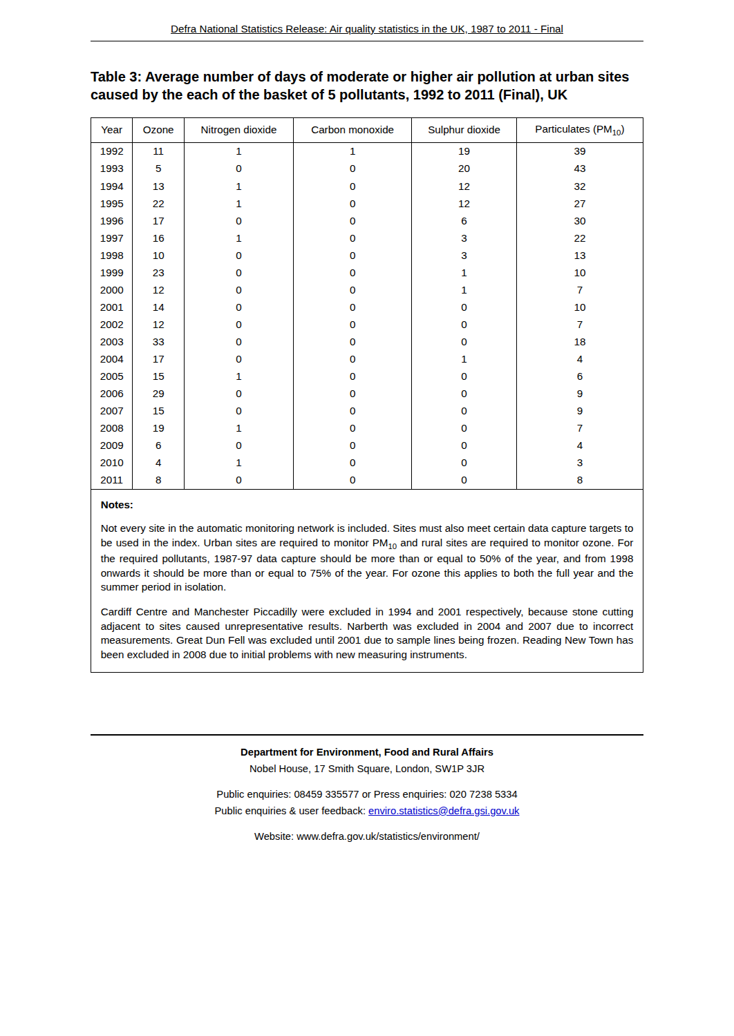Defra National Statistics Release: Air quality statistics in the UK, 1987 to 2011 - Final
Table 3: Average number of days of moderate or higher air pollution at urban sites caused by the each of the basket of 5 pollutants, 1992 to 2011 (Final), UK
| Year | Ozone | Nitrogen dioxide | Carbon monoxide | Sulphur dioxide | Particulates (PM 10 ) |
| --- | --- | --- | --- | --- | --- |
| 1992 | 11 | 1 | 1 | 19 | 39 |
| 1993 | 5 | 0 | 0 | 20 | 43 |
| 1994 | 13 | 1 | 0 | 12 | 32 |
| 1995 | 22 | 1 | 0 | 12 | 27 |
| 1996 | 17 | 0 | 0 | 6 | 30 |
| 1997 | 16 | 1 | 0 | 3 | 22 |
| 1998 | 10 | 0 | 0 | 3 | 13 |
| 1999 | 23 | 0 | 0 | 1 | 10 |
| 2000 | 12 | 0 | 0 | 1 | 7 |
| 2001 | 14 | 0 | 0 | 0 | 10 |
| 2002 | 12 | 0 | 0 | 0 | 7 |
| 2003 | 33 | 0 | 0 | 0 | 18 |
| 2004 | 17 | 0 | 0 | 1 | 4 |
| 2005 | 15 | 1 | 0 | 0 | 6 |
| 2006 | 29 | 0 | 0 | 0 | 9 |
| 2007 | 15 | 0 | 0 | 0 | 9 |
| 2008 | 19 | 1 | 0 | 0 | 7 |
| 2009 | 6 | 0 | 0 | 0 | 4 |
| 2010 | 4 | 1 | 0 | 0 | 3 |
| 2011 | 8 | 0 | 0 | 0 | 8 |
Notes:
Not every site in the automatic monitoring network is included. Sites must also meet certain data capture targets to be used in the index. Urban sites are required to monitor PM10 and rural sites are required to monitor ozone. For the required pollutants, 1987-97 data capture should be more than or equal to 50% of the year, and from 1998 onwards it should be more than or equal to 75% of the year. For ozone this applies to both the full year and the summer period in isolation.
Cardiff Centre and Manchester Piccadilly were excluded in 1994 and 2001 respectively, because stone cutting adjacent to sites caused unrepresentative results. Narberth was excluded in 2004 and 2007 due to incorrect measurements. Great Dun Fell was excluded until 2001 due to sample lines being frozen. Reading New Town has been excluded in 2008 due to initial problems with new measuring instruments.
Department for Environment, Food and Rural Affairs
Nobel House, 17 Smith Square, London, SW1P 3JR
Public enquiries: 08459 335577 or Press enquiries: 020 7238 5334
Public enquiries & user feedback: enviro.statistics@defra.gsi.gov.uk
Website: www.defra.gov.uk/statistics/environment/